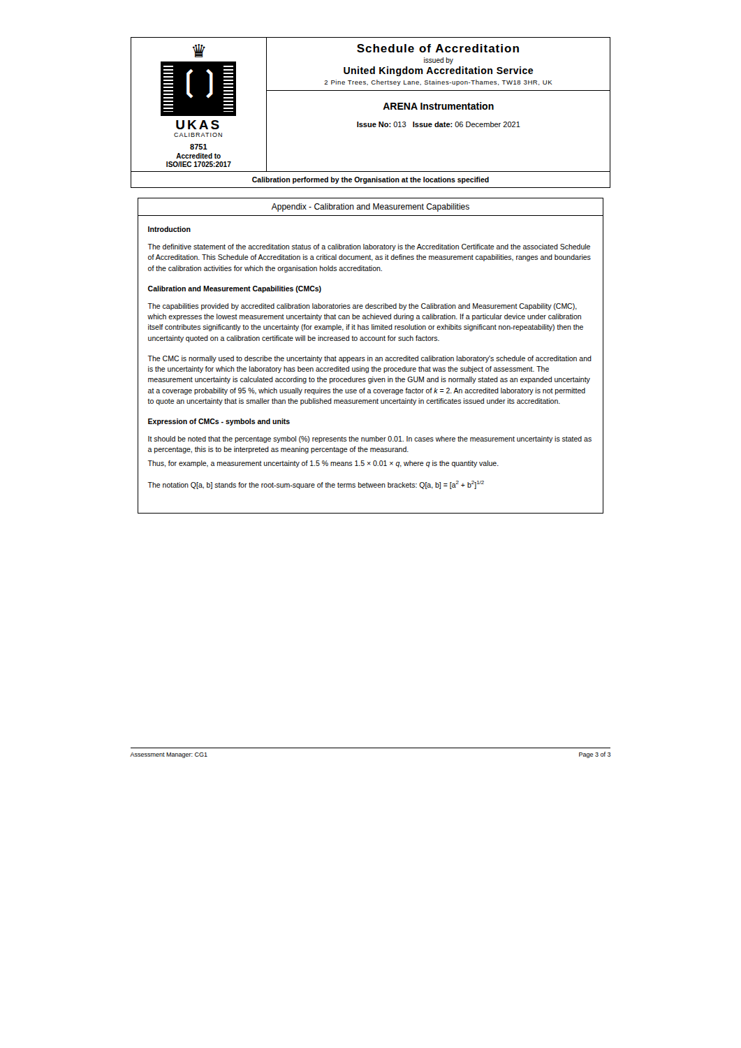| ♛ ❲❳ UKAS CALIBRATION 8751 Accredited to ISO/IEC 17025:2017 | Schedule of Accreditation issued by United Kingdom Accreditation Service 2 Pine Trees, Chertsey Lane, Staines-upon-Thames, TW18 3HR, UK ARENA Instrumentation Issue No: 013 Issue date: 06 December 2021 |
Calibration performed by the Organisation at the locations specified
Appendix - Calibration and Measurement Capabilities
Introduction
The definitive statement of the accreditation status of a calibration laboratory is the Accreditation Certificate and the associated Schedule of Accreditation. This Schedule of Accreditation is a critical document, as it defines the measurement capabilities, ranges and boundaries of the calibration activities for which the organisation holds accreditation.
Calibration and Measurement Capabilities (CMCs)
The capabilities provided by accredited calibration laboratories are described by the Calibration and Measurement Capability (CMC), which expresses the lowest measurement uncertainty that can be achieved during a calibration. If a particular device under calibration itself contributes significantly to the uncertainty (for example, if it has limited resolution or exhibits significant non-repeatability) then the uncertainty quoted on a calibration certificate will be increased to account for such factors.
The CMC is normally used to describe the uncertainty that appears in an accredited calibration laboratory's schedule of accreditation and is the uncertainty for which the laboratory has been accredited using the procedure that was the subject of assessment. The measurement uncertainty is calculated according to the procedures given in the GUM and is normally stated as an expanded uncertainty at a coverage probability of 95 %, which usually requires the use of a coverage factor of k = 2. An accredited laboratory is not permitted to quote an uncertainty that is smaller than the published measurement uncertainty in certificates issued under its accreditation.
Expression of CMCs - symbols and units
It should be noted that the percentage symbol (%) represents the number 0.01. In cases where the measurement uncertainty is stated as a percentage, this is to be interpreted as meaning percentage of the measurand.
Thus, for example, a measurement uncertainty of 1.5 % means 1.5 × 0.01 × q, where q is the quantity value.
The notation Q[a, b] stands for the root-sum-square of the terms between brackets: Q[a, b] = [a2 + b2]1/2
Assessment Manager: CG1
Page 3 of 3